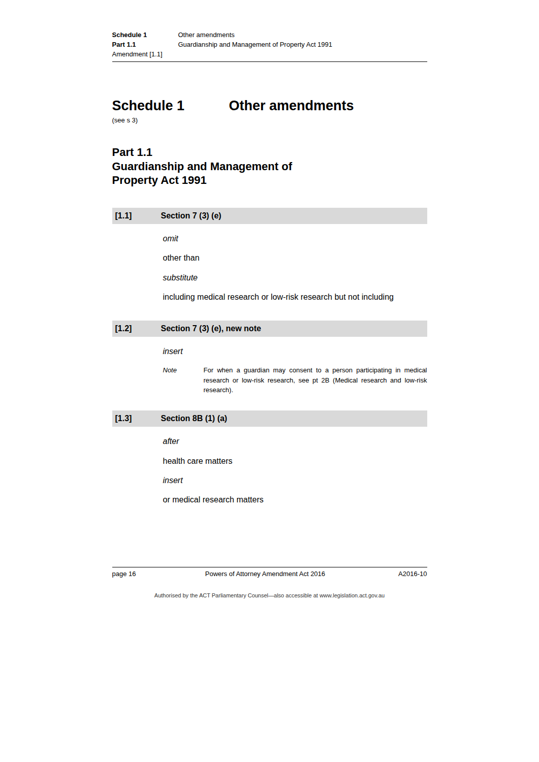| Schedule 1 | Other amendments |
| Part 1.1 | Guardianship and Management of Property Act 1991 |
| Amendment [1.1] |
Schedule 1 Other amendments
(see s 3)
Part 1.1 Guardianship and Management of Property Act 1991
[1.1] Section 7 (3) (e)
omit
other than
substitute
including medical research or low-risk research but not including
[1.2] Section 7 (3) (e), new note
insert
| Note | For when a guardian may consent to a person participating in medical research or low-risk research, see pt 2B (Medical research and low-risk research). |
[1.3] Section 8B (1) (a)
after
health care matters
insert
or medical research matters
| page 16 | Powers of Attorney Amendment Act 2016 | A2016-10 |
Authorised by the ACT Parliamentary Counsel—also accessible at www.legislation.act.gov.au